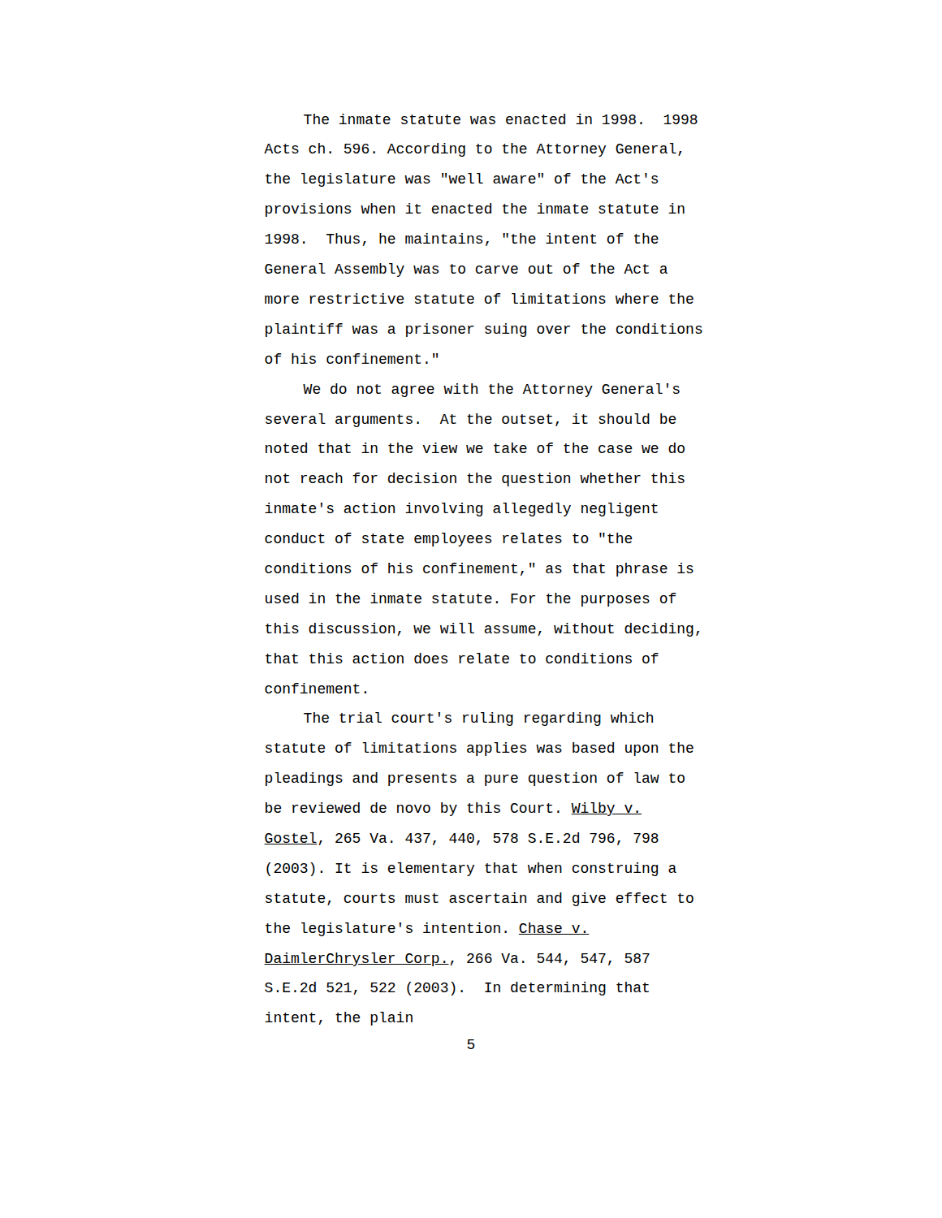The inmate statute was enacted in 1998. 1998 Acts ch. 596. According to the Attorney General, the legislature was "well aware" of the Act's provisions when it enacted the inmate statute in 1998. Thus, he maintains, "the intent of the General Assembly was to carve out of the Act a more restrictive statute of limitations where the plaintiff was a prisoner suing over the conditions of his confinement."
We do not agree with the Attorney General's several arguments. At the outset, it should be noted that in the view we take of the case we do not reach for decision the question whether this inmate's action involving allegedly negligent conduct of state employees relates to "the conditions of his confinement," as that phrase is used in the inmate statute. For the purposes of this discussion, we will assume, without deciding, that this action does relate to conditions of confinement.
The trial court's ruling regarding which statute of limitations applies was based upon the pleadings and presents a pure question of law to be reviewed de novo by this Court. Wilby v. Gostel, 265 Va. 437, 440, 578 S.E.2d 796, 798 (2003). It is elementary that when construing a statute, courts must ascertain and give effect to the legislature's intention. Chase v. DaimlerChrysler Corp., 266 Va. 544, 547, 587 S.E.2d 521, 522 (2003). In determining that intent, the plain
5